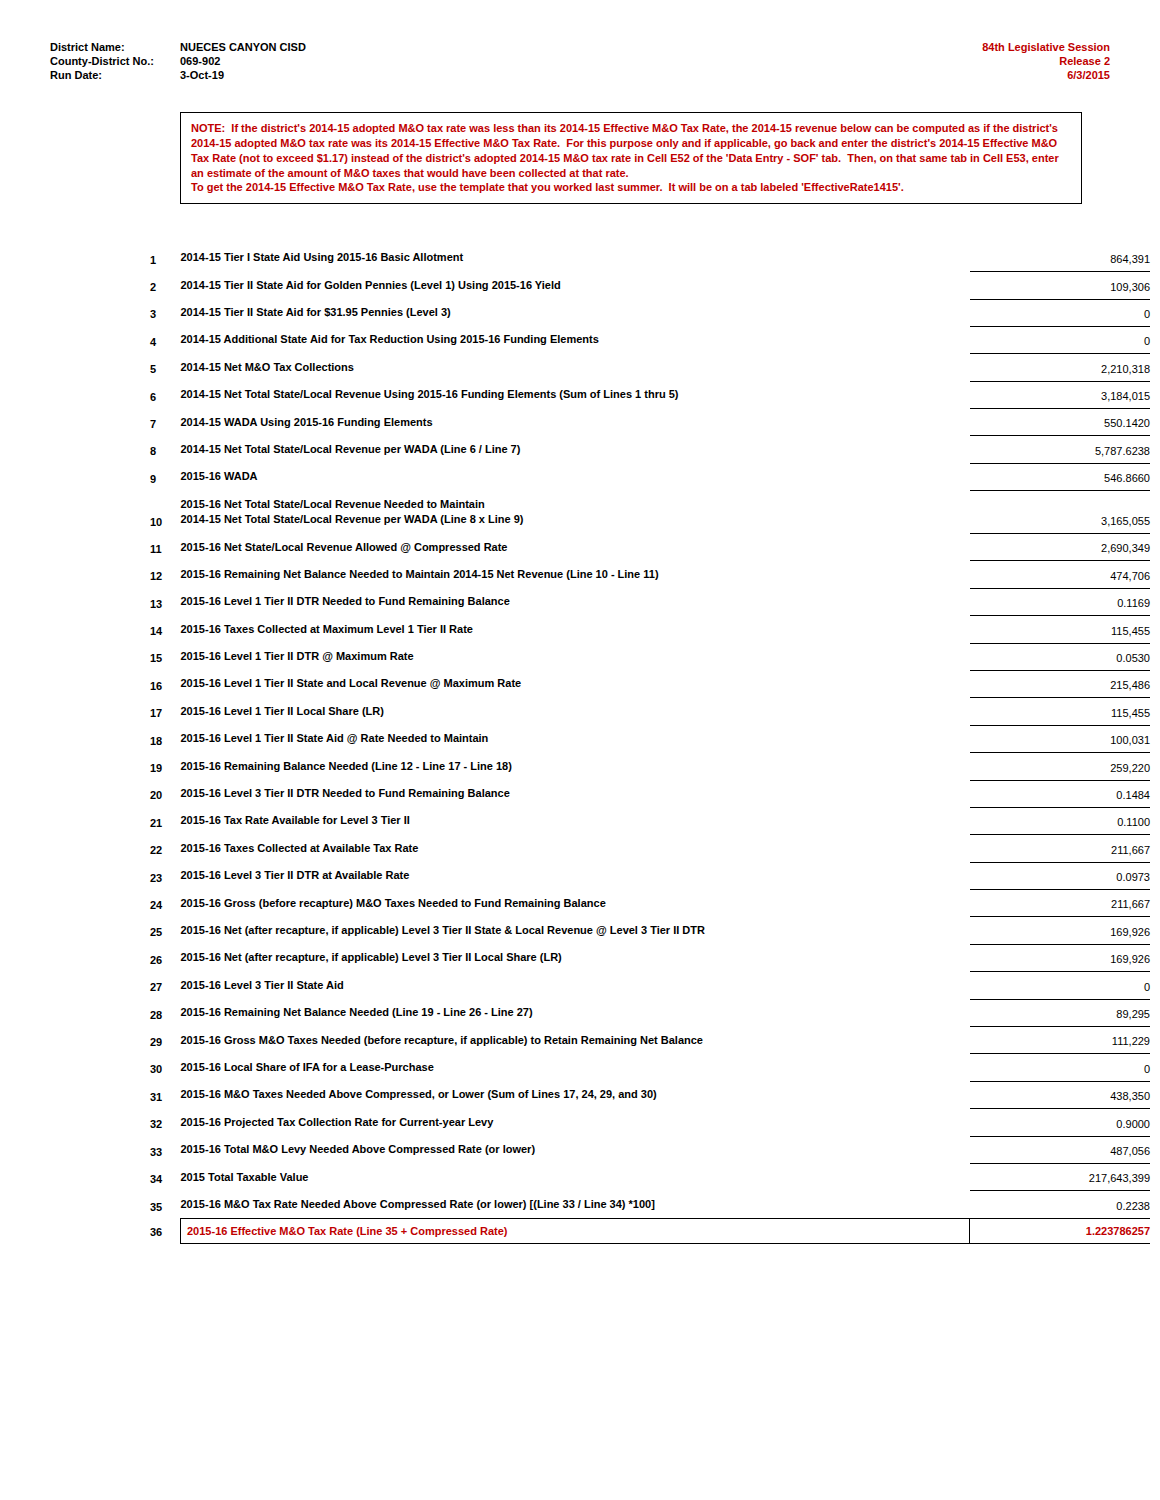| District Name: | NUECES CANYON CISD | 84th Legislative Session |
| County-District No.: | 069-902 | Release 2 |
| Run Date: | 3-Oct-19 | 6/3/2015 |
NOTE: If the district's 2014-15 adopted M&O tax rate was less than its 2014-15 Effective M&O Tax Rate, the 2014-15 revenue below can be computed as if the district's 2014-15 adopted M&O tax rate was its 2014-15 Effective M&O Tax Rate. For this purpose only and if applicable, go back and enter the district's 2014-15 Effective M&O Tax Rate (not to exceed $1.17) instead of the district's adopted 2014-15 M&O tax rate in Cell E52 of the 'Data Entry - SOF' tab. Then, on that same tab in Cell E53, enter an estimate of the amount of M&O taxes that would have been collected at that rate.
To get the 2014-15 Effective M&O Tax Rate, use the template that you worked last summer. It will be on a tab labeled 'EffectiveRate1415'.
| 1 | 2014-15 Tier I State Aid Using 2015-16 Basic Allotment | 864,391 |
| 2 | 2014-15 Tier II State Aid for Golden Pennies (Level 1) Using 2015-16 Yield | 109,306 |
| 3 | 2014-15 Tier II State Aid for $31.95 Pennies (Level 3) | 0 |
| 4 | 2014-15 Additional State Aid for Tax Reduction Using 2015-16 Funding Elements | 0 |
| 5 | 2014-15 Net M&O Tax Collections | 2,210,318 |
| 6 | 2014-15 Net Total State/Local Revenue Using 2015-16 Funding Elements (Sum of Lines 1 thru 5) | 3,184,015 |
| 7 | 2014-15 WADA Using 2015-16 Funding Elements | 550.1420 |
| 8 | 2014-15 Net Total State/Local Revenue per WADA (Line 6 / Line 7) | 5,787.6238 |
| 9 | 2015-16 WADA | 546.8660 |
| 10 | 2015-16 Net Total State/Local Revenue Needed to Maintain 2014-15 Net Total State/Local Revenue per WADA (Line 8 x Line 9) | 3,165,055 |
| 11 | 2015-16 Net State/Local Revenue Allowed @ Compressed Rate | 2,690,349 |
| 12 | 2015-16 Remaining Net Balance Needed to Maintain 2014-15 Net Revenue (Line 10 - Line 11) | 474,706 |
| 13 | 2015-16 Level 1 Tier II DTR Needed to Fund Remaining Balance | 0.1169 |
| 14 | 2015-16 Taxes Collected at Maximum Level 1 Tier II Rate | 115,455 |
| 15 | 2015-16 Level 1 Tier II DTR @ Maximum Rate | 0.0530 |
| 16 | 2015-16 Level 1 Tier II State and Local Revenue @ Maximum Rate | 215,486 |
| 17 | 2015-16 Level 1 Tier II Local Share (LR) | 115,455 |
| 18 | 2015-16 Level 1 Tier II State Aid @ Rate Needed to Maintain | 100,031 |
| 19 | 2015-16 Remaining Balance Needed (Line 12 - Line 17 - Line 18) | 259,220 |
| 20 | 2015-16 Level 3 Tier II DTR Needed to Fund Remaining Balance | 0.1484 |
| 21 | 2015-16 Tax Rate Available for Level 3 Tier II | 0.1100 |
| 22 | 2015-16 Taxes Collected at Available Tax Rate | 211,667 |
| 23 | 2015-16 Level 3 Tier II DTR at Available Rate | 0.0973 |
| 24 | 2015-16 Gross (before recapture) M&O Taxes Needed to Fund Remaining Balance | 211,667 |
| 25 | 2015-16 Net (after recapture, if applicable) Level 3 Tier II State & Local Revenue @ Level 3 Tier II DTR | 169,926 |
| 26 | 2015-16 Net (after recapture, if applicable) Level 3 Tier II Local Share (LR) | 169,926 |
| 27 | 2015-16 Level 3 Tier II State Aid | 0 |
| 28 | 2015-16 Remaining Net Balance Needed (Line 19 - Line 26 - Line 27) | 89,295 |
| 29 | 2015-16 Gross M&O Taxes Needed (before recapture, if applicable) to Retain Remaining Net Balance | 111,229 |
| 30 | 2015-16 Local Share of IFA for a Lease-Purchase | 0 |
| 31 | 2015-16 M&O Taxes Needed Above Compressed, or Lower (Sum of Lines 17, 24, 29, and 30) | 438,350 |
| 32 | 2015-16 Projected Tax Collection Rate for Current-year Levy | 0.9000 |
| 33 | 2015-16 Total M&O Levy Needed Above Compressed Rate (or lower) | 487,056 |
| 34 | 2015 Total Taxable Value | 217,643,399 |
| 35 | 2015-16 M&O Tax Rate Needed Above Compressed Rate (or lower) [(Line 33 / Line 34) *100] | 0.2238 |
| 36 | 2015-16 Effective M&O Tax Rate (Line 35 + Compressed Rate) | 1.223786257 |